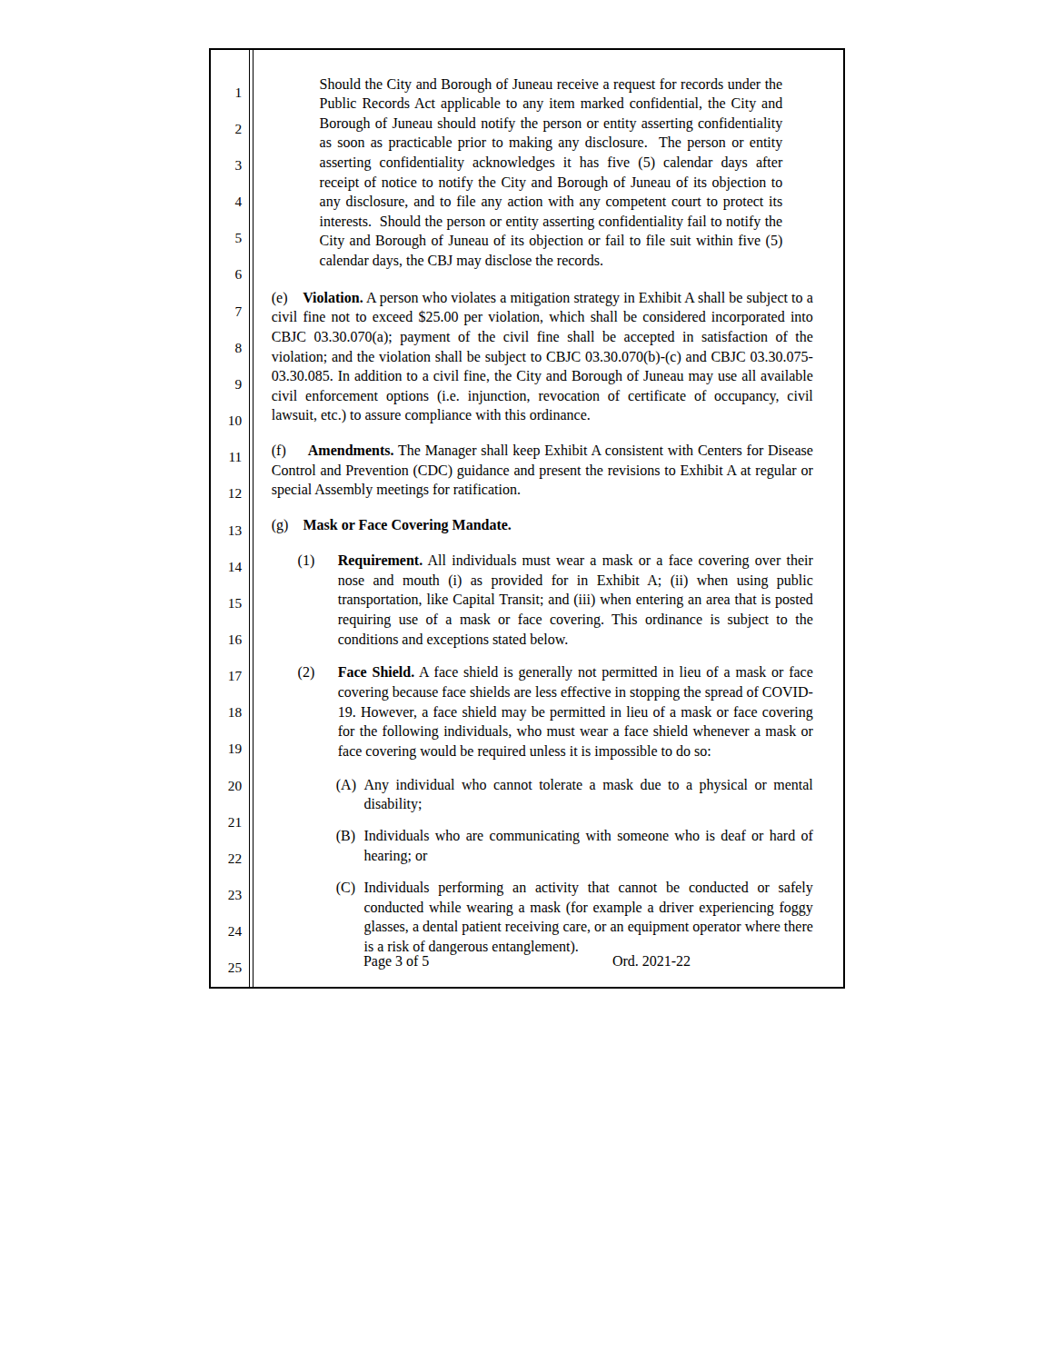1
2
3
4
5
6
7
8
9
10
11
12
13
14
15
16
17
18
19
20
21
22
23
24
25
Should the City and Borough of Juneau receive a request for records under the Public Records Act applicable to any item marked confidential, the City and Borough of Juneau should notify the person or entity asserting confidentiality as soon as practicable prior to making any disclosure. The person or entity asserting confidentiality acknowledges it has five (5) calendar days after receipt of notice to notify the City and Borough of Juneau of its objection to any disclosure, and to file any action with any competent court to protect its interests. Should the person or entity asserting confidentiality fail to notify the City and Borough of Juneau of its objection or fail to file suit within five (5) calendar days, the CBJ may disclose the records.
(e) Violation. A person who violates a mitigation strategy in Exhibit A shall be subject to a civil fine not to exceed $25.00 per violation, which shall be considered incorporated into CBJC 03.30.070(a); payment of the civil fine shall be accepted in satisfaction of the violation; and the violation shall be subject to CBJC 03.30.070(b)-(c) and CBJC 03.30.075-03.30.085. In addition to a civil fine, the City and Borough of Juneau may use all available civil enforcement options (i.e. injunction, revocation of certificate of occupancy, civil lawsuit, etc.) to assure compliance with this ordinance.
(f) Amendments. The Manager shall keep Exhibit A consistent with Centers for Disease Control and Prevention (CDC) guidance and present the revisions to Exhibit A at regular or special Assembly meetings for ratification.
(g) Mask or Face Covering Mandate.
(1)
Requirement. All individuals must wear a mask or a face covering over their nose and mouth (i) as provided for in Exhibit A; (ii) when using public transportation, like Capital Transit; and (iii) when entering an area that is posted requiring use of a mask or face covering. This ordinance is subject to the conditions and exceptions stated below.
(2)
Face Shield. A face shield is generally not permitted in lieu of a mask or face covering because face shields are less effective in stopping the spread of COVID-19. However, a face shield may be permitted in lieu of a mask or face covering for the following individuals, who must wear a face shield whenever a mask or face covering would be required unless it is impossible to do so:
(A)
Any individual who cannot tolerate a mask due to a physical or mental disability;
(B)
Individuals who are communicating with someone who is deaf or hard of hearing; or
(C)
Individuals performing an activity that cannot be conducted or safely conducted while wearing a mask (for example a driver experiencing foggy glasses, a dental patient receiving care, or an equipment operator where there is a risk of dangerous entanglement).
Page 3 of 5
Ord. 2021-22